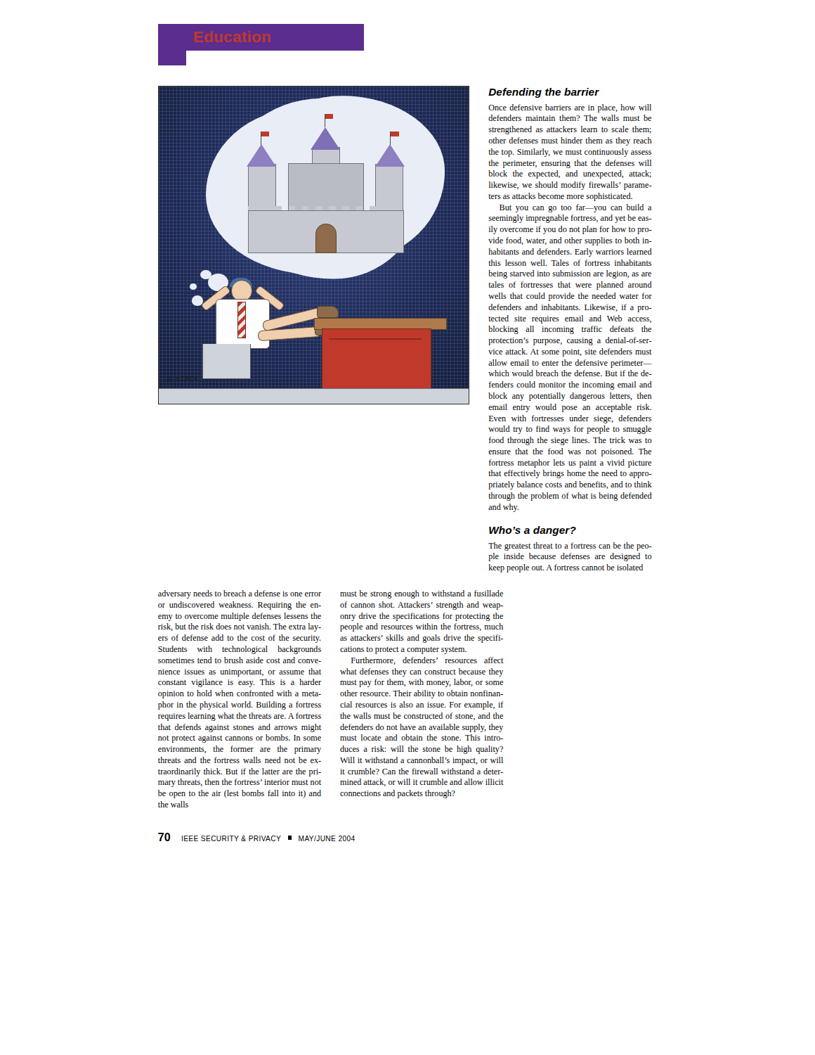Education
R-STACK
Defending the barrier
Once defensive barriers are in place, how will defenders maintain them? The walls must be strengthened as attackers learn to scale them; other defenses must hinder them as they reach the top. Similarly, we must continuously assess the perimeter, ensuring that the defenses will block the expected, and unexpected, attack; likewise, we should modify firewalls’ parameters as attacks become more sophisticated.
But you can go too far—you can build a seemingly impregnable fortress, and yet be easily overcome if you do not plan for how to provide food, water, and other supplies to both inhabitants and defenders. Early warriors learned this lesson well. Tales of fortress inhabitants being starved into submission are legion, as are tales of fortresses that were planned around wells that could provide the needed water for defenders and inhabitants. Likewise, if a protected site requires email and Web access, blocking all incoming traffic defeats the protection’s purpose, causing a denial-of-service attack. At some point, site defenders must allow email to enter the defensive perimeter—which would breach the defense. But if the defenders could monitor the incoming email and block any potentially dangerous letters, then email entry would pose an acceptable risk. Even with fortresses under siege, defenders would try to find ways for people to smuggle food through the siege lines. The trick was to ensure that the food was not poisoned. The fortress metaphor lets us paint a vivid picture that effectively brings home the need to appropriately balance costs and benefits, and to think through the problem of what is being defended and why.
Who’s a danger?
The greatest threat to a fortress can be the people inside because defenses are designed to keep people out. A fortress cannot be isolated
adversary needs to breach a defense is one error or undiscovered weakness. Requiring the enemy to overcome multiple defenses lessens the risk, but the risk does not vanish. The extra layers of defense add to the cost of the security. Students with technological backgrounds sometimes tend to brush aside cost and convenience issues as unimportant, or assume that constant vigilance is easy. This is a harder opinion to hold when confronted with a metaphor in the physical world. Building a fortress requires learning what the threats are. A fortress that defends against stones and arrows might not protect against cannons or bombs. In some environments, the former are the primary threats and the fortress walls need not be extraordinarily thick. But if the latter are the primary threats, then the fortress’ interior must not be open to the air (lest bombs fall into it) and the walls
must be strong enough to withstand a fusillade of cannon shot. Attackers’ strength and weaponry drive the specifications for protecting the people and resources within the fortress, much as attackers’ skills and goals drive the specifications to protect a computer system.
Furthermore, defenders’ resources affect what defenses they can construct because they must pay for them, with money, labor, or some other resource. Their ability to obtain nonfinancial resources is also an issue. For example, if the walls must be constructed of stone, and the defenders do not have an available supply, they must locate and obtain the stone. This introduces a risk: will the stone be high quality? Will it withstand a cannonball’s impact, or will it crumble? Can the firewall withstand a determined attack, or will it crumble and allow illicit connections and packets through?
spacer
70 IEEE SECURITY & PRIVACY MAY/JUNE 2004